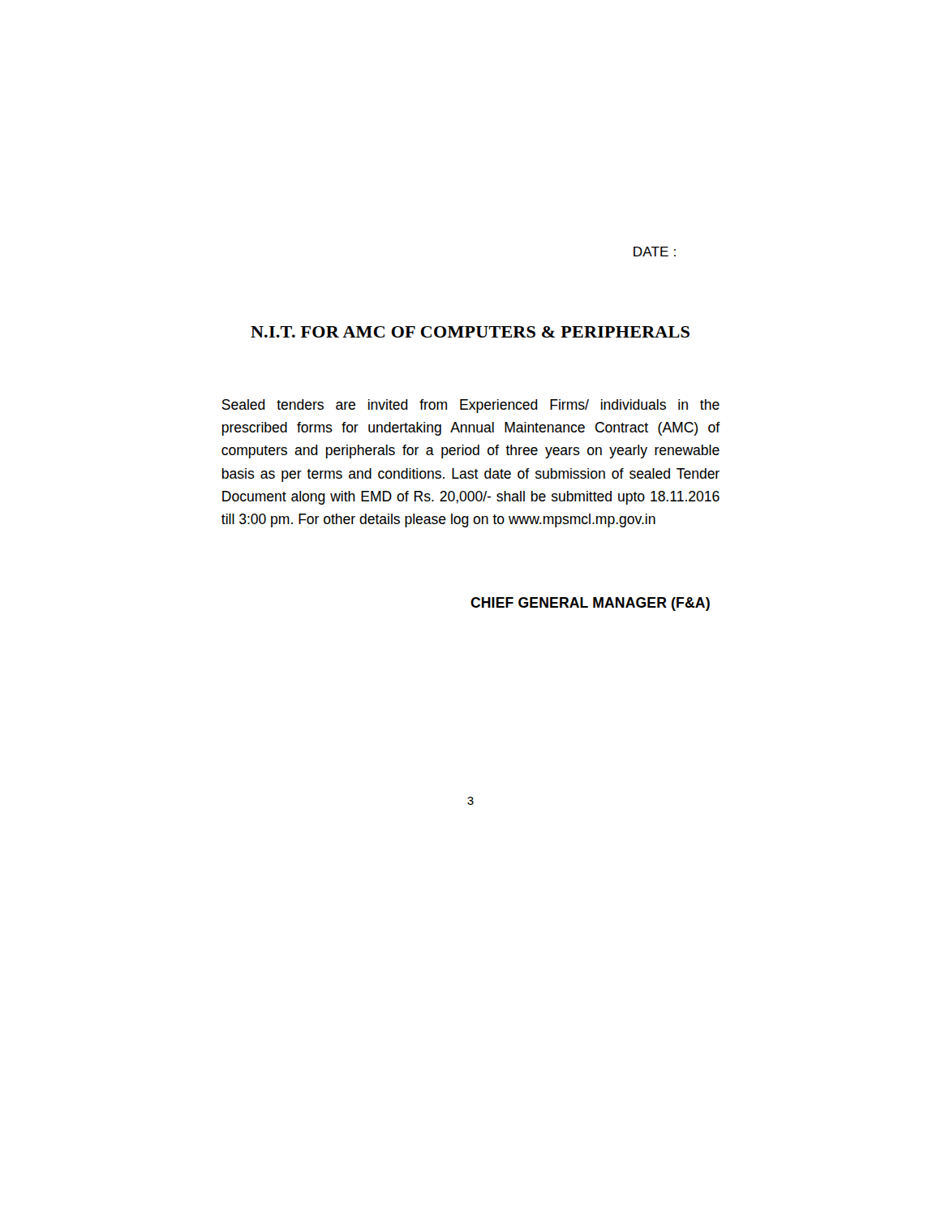DATE :
N.I.T. FOR AMC OF COMPUTERS & PERIPHERALS
Sealed tenders are invited from Experienced Firms/ individuals in the prescribed forms for undertaking Annual Maintenance Contract (AMC) of computers and peripherals for a period of three years on yearly renewable basis as per terms and conditions. Last date of submission of sealed Tender Document along with EMD of Rs. 20,000/- shall be submitted upto 18.11.2016 till 3:00 pm. For other details please log on to www.mpsmcl.mp.gov.in
CHIEF GENERAL MANAGER (F&A)
3